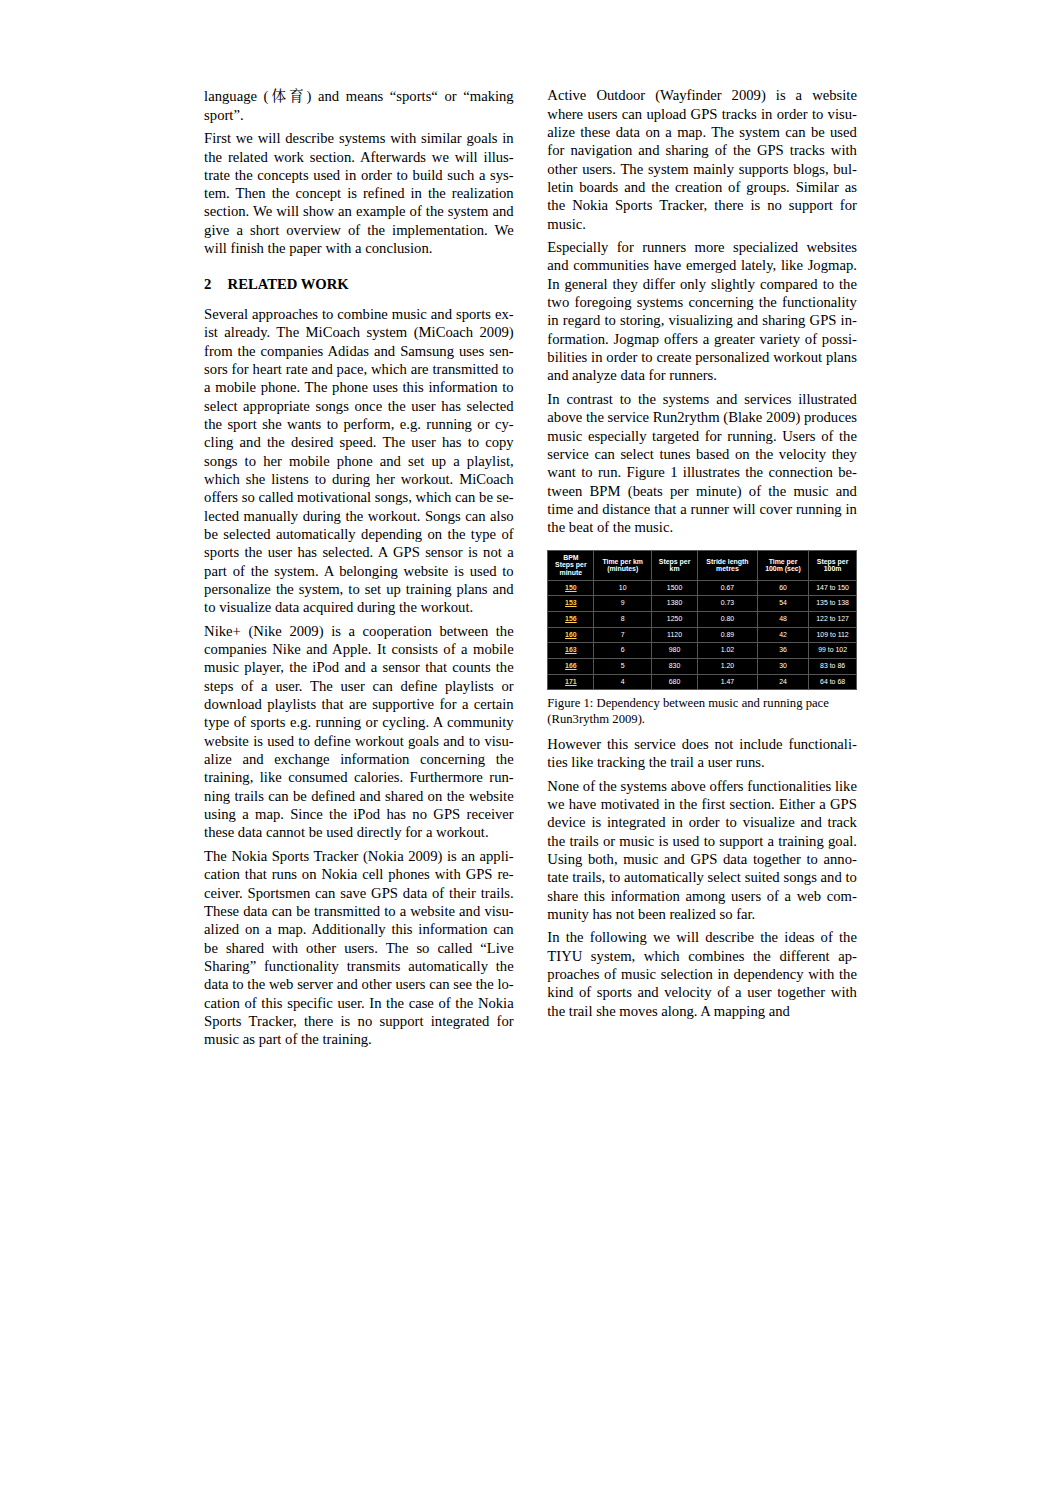language (体育) and means “sports“ or “making sport”.
First we will describe systems with similar goals in the related work section. Afterwards we will illustrate the concepts used in order to build such a system. Then the concept is refined in the realization section. We will show an example of the system and give a short overview of the implementation. We will finish the paper with a conclusion.
2 RELATED WORK
Several approaches to combine music and sports exist already. The MiCoach system (MiCoach 2009) from the companies Adidas and Samsung uses sensors for heart rate and pace, which are transmitted to a mobile phone. The phone uses this information to select appropriate songs once the user has selected the sport she wants to perform, e.g. running or cycling and the desired speed. The user has to copy songs to her mobile phone and set up a playlist, which she listens to during her workout. MiCoach offers so called motivational songs, which can be selected manually during the workout. Songs can also be selected automatically depending on the type of sports the user has selected. A GPS sensor is not a part of the system. A belonging website is used to personalize the system, to set up training plans and to visualize data acquired during the workout.
Nike+ (Nike 2009) is a cooperation between the companies Nike and Apple. It consists of a mobile music player, the iPod and a sensor that counts the steps of a user. The user can define playlists or download playlists that are supportive for a certain type of sports e.g. running or cycling. A community website is used to define workout goals and to visualize and exchange information concerning the training, like consumed calories. Furthermore running trails can be defined and shared on the website using a map. Since the iPod has no GPS receiver these data cannot be used directly for a workout.
The Nokia Sports Tracker (Nokia 2009) is an application that runs on Nokia cell phones with GPS receiver. Sportsmen can save GPS data of their trails. These data can be transmitted to a website and visualized on a map. Additionally this information can be shared with other users. The so called “Live Sharing” functionality transmits automatically the data to the web server and other users can see the location of this specific user. In the case of the Nokia Sports Tracker, there is no support integrated for music as part of the training.
Active Outdoor (Wayfinder 2009) is a website where users can upload GPS tracks in order to visualize these data on a map. The system can be used for navigation and sharing of the GPS tracks with other users. The system mainly supports blogs, bulletin boards and the creation of groups. Similar as the Nokia Sports Tracker, there is no support for music.
Especially for runners more specialized websites and communities have emerged lately, like Jogmap. In general they differ only slightly compared to the two foregoing systems concerning the functionality in regard to storing, visualizing and sharing GPS information. Jogmap offers a greater variety of possibilities in order to create personalized workout plans and analyze data for runners.
In contrast to the systems and services illustrated above the service Run2rythm (Blake 2009) produces music especially targeted for running. Users of the service can select tunes based on the velocity they want to run. Figure 1 illustrates the connection between BPM (beats per minute) of the music and time and distance that a runner will cover running in the beat of the music.
| BPM Steps per minute | Time per km (minutes) | Steps per km | Stride length metres | Time per 100m (sec) | Steps per 100m |
| --- | --- | --- | --- | --- | --- |
| 150 | 10 | 1500 | 0.67 | 60 | 147 to 150 |
| 153 | 9 | 1380 | 0.73 | 54 | 135 to 138 |
| 156 | 8 | 1250 | 0.80 | 48 | 122 to 127 |
| 160 | 7 | 1120 | 0.89 | 42 | 109 to 112 |
| 163 | 6 | 980 | 1.02 | 36 | 99 to 102 |
| 166 | 5 | 830 | 1.20 | 30 | 83 to 86 |
| 171 | 4 | 680 | 1.47 | 24 | 64 to 68 |
Figure 1: Dependency between music and running pace (Run3rythm 2009).
However this service does not include functionalities like tracking the trail a user runs.
None of the systems above offers functionalities like we have motivated in the first section. Either a GPS device is integrated in order to visualize and track the trails or music is used to support a training goal. Using both, music and GPS data together to annotate trails, to automatically select suited songs and to share this information among users of a web community has not been realized so far.
In the following we will describe the ideas of the TIYU system, which combines the different approaches of music selection in dependency with the kind of sports and velocity of a user together with the trail she moves along. A mapping and